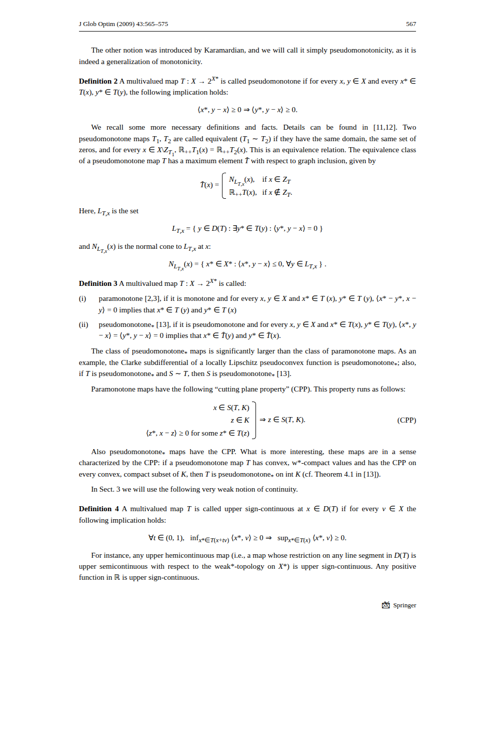J Glob Optim (2009) 43:565–575 567
The other notion was introduced by Karamardian, and we will call it simply pseudomonotonicity, as it is indeed a generalization of monotonicity.
Definition 2 A multivalued map T : X → 2X* is called pseudomonotone if for every x, y ∈ X and every x* ∈ T(x), y* ∈ T(y), the following implication holds:
⟨x*, y − x⟩ ≥ 0 ⇒ ⟨y*, y − x⟩ ≥ 0.
We recall some more necessary definitions and facts. Details can be found in [11,12]. Two pseudomonotone maps T1, T2 are called equivalent (T1 ∼ T2) if they have the same domain, the same set of zeros, and for every x ∈ X\ZT1, ℝ++T1(x) = ℝ++T2(x). This is an equivalence relation. The equivalence class of a pseudomonotone map T has a maximum element T̂ with respect to graph inclusion, given by
T̂(x) =
| N L T , x ( x ), | if x ∈ Z T |
| ℝ ++ T ( x ), | if x ∉ Z T . |
Here, LT,x is the set
LT,x = { y ∈ D(T) : ∃y* ∈ T(y) : ⟨y*, y − x⟩ = 0 }
and NLT,x(x) is the normal cone to LT,x at x:
NLT,x(x) = { x* ∈ X* : ⟨x*, y − x⟩ ≤ 0, ∀y ∈ LT,x } .
Definition 3 A multivalued map T : X → 2X* is called:
(i) paramonotone [2,3], if it is monotone and for every x, y ∈ X and x* ∈ T (x), y* ∈ T (y), ⟨x* − y*, x − y⟩ = 0 implies that x* ∈ T (y) and y* ∈ T (x)
(ii) pseudomonotone* [13], if it is pseudomonotone and for every x, y ∈ X and x* ∈ T(x), y* ∈ T(y), ⟨x*, y − x⟩ = ⟨y*, y − x⟩ = 0 implies that x* ∈ T̂(y) and y* ∈ T̂(x).
The class of pseudomonotone* maps is significantly larger than the class of paramonotone maps. As an example, the Clarke subdifferential of a locally Lipschitz pseudoconvex function is pseudomonotone*; also, if T is pseudomonotone* and S ∼ T, then S is pseudomonotone* [13].
Paramonotone maps have the following “cutting plane property” (CPP). This property runs as follows:
| x ∈ S ( T , K ) |
| z ∈ K |
| ⟨ z *, x − z ⟩ ≥ 0 for some z * ∈ T ( z ) |
⇒ z ∈ S(T, K).
(CPP)
Also pseudomonotone* maps have the CPP. What is more interesting, these maps are in a sense characterized by the CPP: if a pseudomonotone map T has convex, w*-compact values and has the CPP on every convex, compact subset of K, then T is pseudomonotone* on int K (cf. Theorem 4.1 in [13]).
In Sect. 3 we will use the following very weak notion of continuity.
Definition 4 A multivalued map T is called upper sign-continuous at x ∈ D(T) if for every v ∈ X the following implication holds:
∀t ∈ (0, 1), infx*∈T(x+tv) ⟨x*, v⟩ ≥ 0 ⇒ supx*∈T(x) ⟨x*, v⟩ ≥ 0.
For instance, any upper hemicontinuous map (i.e., a map whose restriction on any line segment in D(T) is upper semicontinuous with respect to the weak*-topology on X*) is upper sign-continuous. Any positive function in ℝ is upper sign-continuous.
🖄 Springer